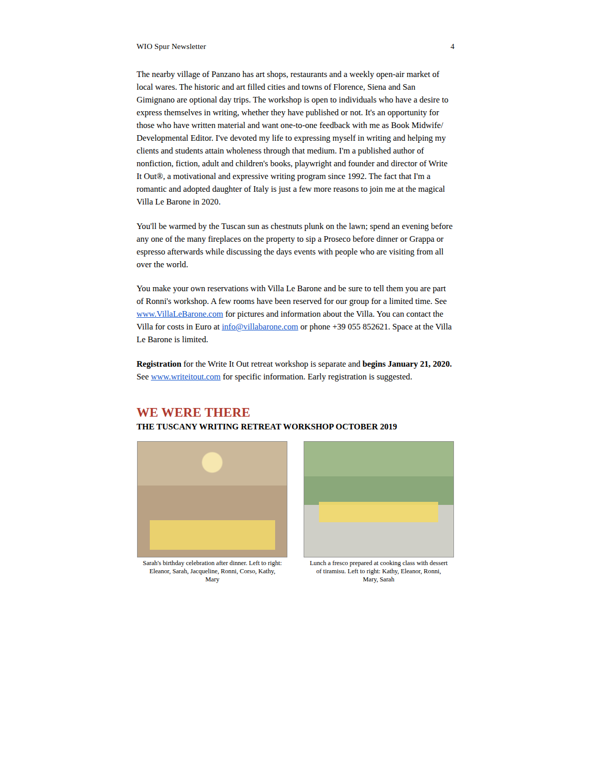WIO Spur Newsletter 4
The nearby village of Panzano has art shops, restaurants and a weekly open-air market of local wares. The historic and art filled cities and towns of Florence, Siena and San Gimignano are optional day trips. The workshop is open to individuals who have a desire to express themselves in writing, whether they have published or not. It's an opportunity for those who have written material and want one-to-one feedback with me as Book Midwife/ Developmental Editor. I've devoted my life to expressing myself in writing and helping my clients and students attain wholeness through that medium. I'm a published author of nonfiction, fiction, adult and children's books, playwright and founder and director of Write It Out®, a motivational and expressive writing program since 1992. The fact that I'm a romantic and adopted daughter of Italy is just a few more reasons to join me at the magical Villa Le Barone in 2020.
You'll be warmed by the Tuscan sun as chestnuts plunk on the lawn; spend an evening before any one of the many fireplaces on the property to sip a Proseco before dinner or Grappa or espresso afterwards while discussing the days events with people who are visiting from all over the world.
You make your own reservations with Villa Le Barone and be sure to tell them you are part of Ronni's workshop. A few rooms have been reserved for our group for a limited time. See www.VillaLeBarone.com for pictures and information about the Villa. You can contact the Villa for costs in Euro at info@villabarone.com or phone +39 055 852621. Space at the Villa Le Barone is limited.
Registration for the Write It Out retreat workshop is separate and begins January 21, 2020. See www.writeitout.com for specific information. Early registration is suggested.
WE WERE THERE
THE TUSCANY WRITING RETREAT WORKSHOP OCTOBER 2019
Sarah's birthday celebration after dinner. Left to right: Eleanor, Sarah, Jacqueline, Ronni, Corso, Kathy, Mary
Lunch a fresco prepared at cooking class with dessert of tiramisu. Left to right: Kathy, Eleanor, Ronni, Mary, Sarah